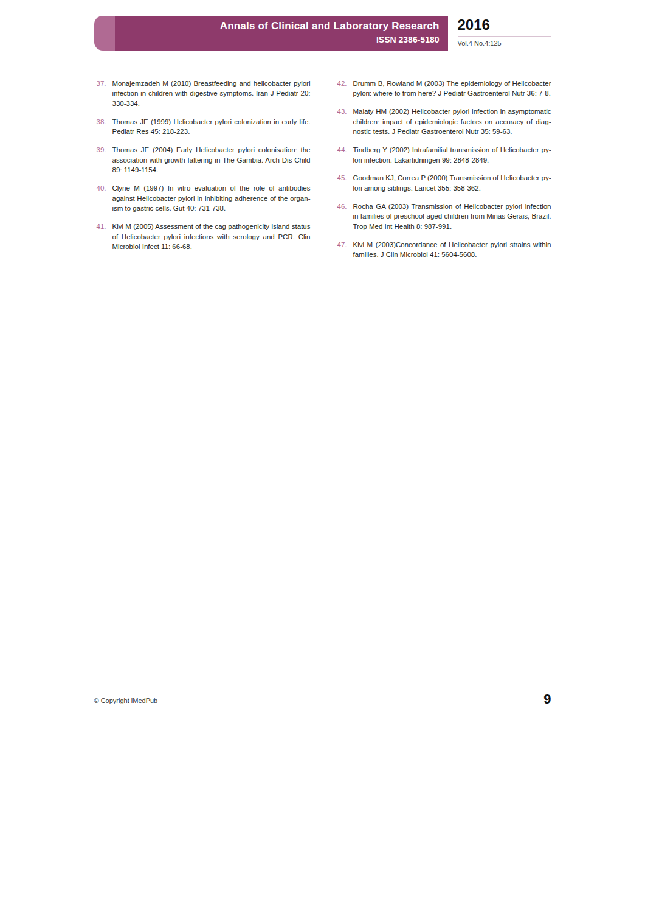Annals of Clinical and Laboratory Research
ISSN 2386-5180
2016
Vol.4 No.4:125
37. Monajemzadeh M (2010) Breastfeeding and helicobacter pylori infection in children with digestive symptoms. Iran J Pediatr 20: 330-334.
38. Thomas JE (1999) Helicobacter pylori colonization in early life. Pediatr Res 45: 218-223.
39. Thomas JE (2004) Early Helicobacter pylori colonisation: the association with growth faltering in The Gambia. Arch Dis Child 89: 1149-1154.
40. Clyne M (1997) In vitro evaluation of the role of antibodies against Helicobacter pylori in inhibiting adherence of the organism to gastric cells. Gut 40: 731-738.
41. Kivi M (2005) Assessment of the cag pathogenicity island status of Helicobacter pylori infections with serology and PCR. Clin Microbiol Infect 11: 66-68.
42. Drumm B, Rowland M (2003) The epidemiology of Helicobacter pylori: where to from here? J Pediatr Gastroenterol Nutr 36: 7-8.
43. Malaty HM (2002) Helicobacter pylori infection in asymptomatic children: impact of epidemiologic factors on accuracy of diagnostic tests. J Pediatr Gastroenterol Nutr 35: 59-63.
44. Tindberg Y (2002) Intrafamilial transmission of Helicobacter pylori infection. Lakartidningen 99: 2848-2849.
45. Goodman KJ, Correa P (2000) Transmission of Helicobacter pylori among siblings. Lancet 355: 358-362.
46. Rocha GA (2003) Transmission of Helicobacter pylori infection in families of preschool-aged children from Minas Gerais, Brazil. Trop Med Int Health 8: 987-991.
47. Kivi M (2003)Concordance of Helicobacter pylori strains within families. J Clin Microbiol 41: 5604-5608.
© Copyright iMedPub
9